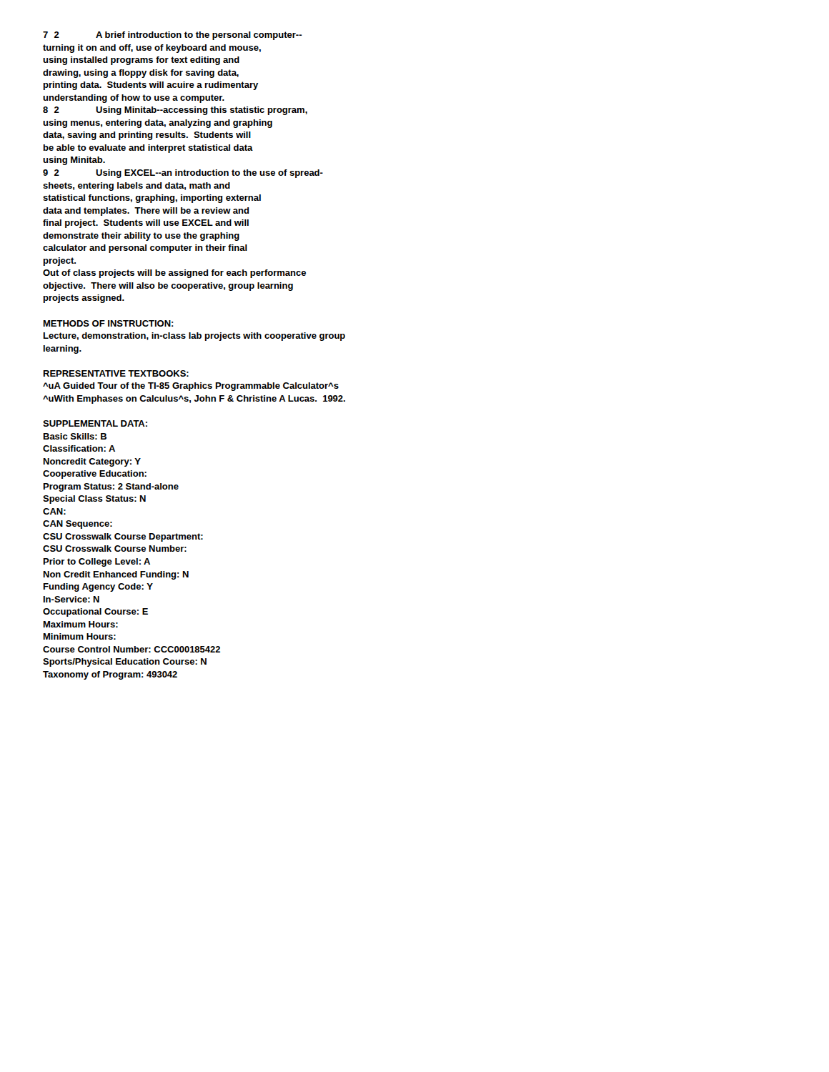72 A brief introduction to the personal computer--
turning it on and off, use of keyboard and mouse,
using installed programs for text editing and
drawing, using a floppy disk for saving data,
printing data. Students will acuire a rudimentary
understanding of how to use a computer.
82 Using Minitab--accessing this statistic program,
using menus, entering data, analyzing and graphing
data, saving and printing results. Students will
be able to evaluate and interpret statistical data
using Minitab.
92 Using EXCEL--an introduction to the use of spread-
sheets, entering labels and data, math and
statistical functions, graphing, importing external
data and templates. There will be a review and
final project. Students will use EXCEL and will
demonstrate their ability to use the graphing
calculator and personal computer in their final
project.
Out of class projects will be assigned for each performance
objective. There will also be cooperative, group learning
projects assigned.
METHODS OF INSTRUCTION:
Lecture, demonstration, in-class lab projects with cooperative group
learning.
REPRESENTATIVE TEXTBOOKS:
^uA Guided Tour of the TI-85 Graphics Programmable Calculator^s
^uWith Emphases on Calculus^s, John F & Christine A Lucas. 1992.
SUPPLEMENTAL DATA:
Basic Skills: B
Classification: A
Noncredit Category: Y
Cooperative Education:
Program Status: 2 Stand-alone
Special Class Status: N
CAN:
CAN Sequence:
CSU Crosswalk Course Department:
CSU Crosswalk Course Number:
Prior to College Level: A
Non Credit Enhanced Funding: N
Funding Agency Code: Y
In-Service: N
Occupational Course: E
Maximum Hours:
Minimum Hours:
Course Control Number: CCC000185422
Sports/Physical Education Course: N
Taxonomy of Program: 493042